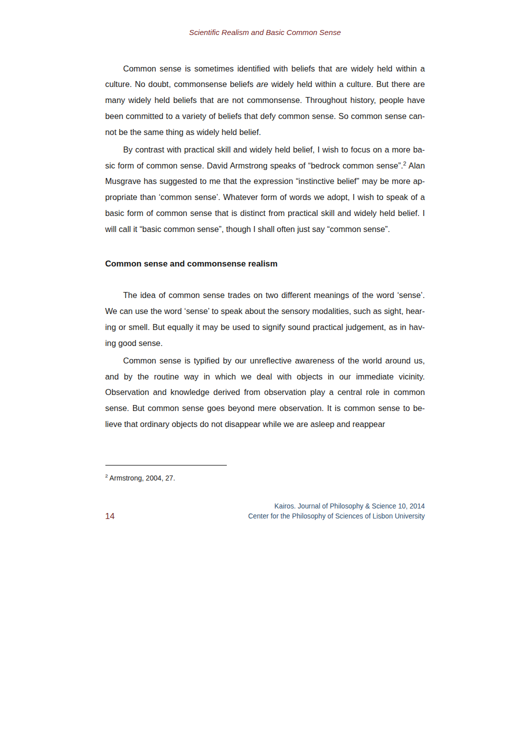Scientific Realism and Basic Common Sense
Common sense is sometimes identified with beliefs that are widely held within a culture. No doubt, commonsense beliefs are widely held within a culture. But there are many widely held beliefs that are not commonsense. Throughout history, people have been committed to a variety of beliefs that defy common sense. So common sense cannot be the same thing as widely held belief.
By contrast with practical skill and widely held belief, I wish to focus on a more basic form of common sense. David Armstrong speaks of “bedrock common sense”.2 Alan Musgrave has suggested to me that the expression “instinctive belief” may be more appropriate than ‘common sense’. Whatever form of words we adopt, I wish to speak of a basic form of common sense that is distinct from practical skill and widely held belief. I will call it “basic common sense”, though I shall often just say “common sense”.
Common sense and commonsense realism
The idea of common sense trades on two different meanings of the word ‘sense’. We can use the word ‘sense’ to speak about the sensory modalities, such as sight, hearing or smell. But equally it may be used to signify sound practical judgement, as in having good sense.
Common sense is typified by our unreflective awareness of the world around us, and by the routine way in which we deal with objects in our immediate vicinity. Observation and knowledge derived from observation play a central role in common sense. But common sense goes beyond mere observation. It is common sense to believe that ordinary objects do not disappear while we are asleep and reappear
2 Armstrong, 2004, 27.
Kairos. Journal of Philosophy & Science 10, 2014
Center for the Philosophy of Sciences of Lisbon University
14